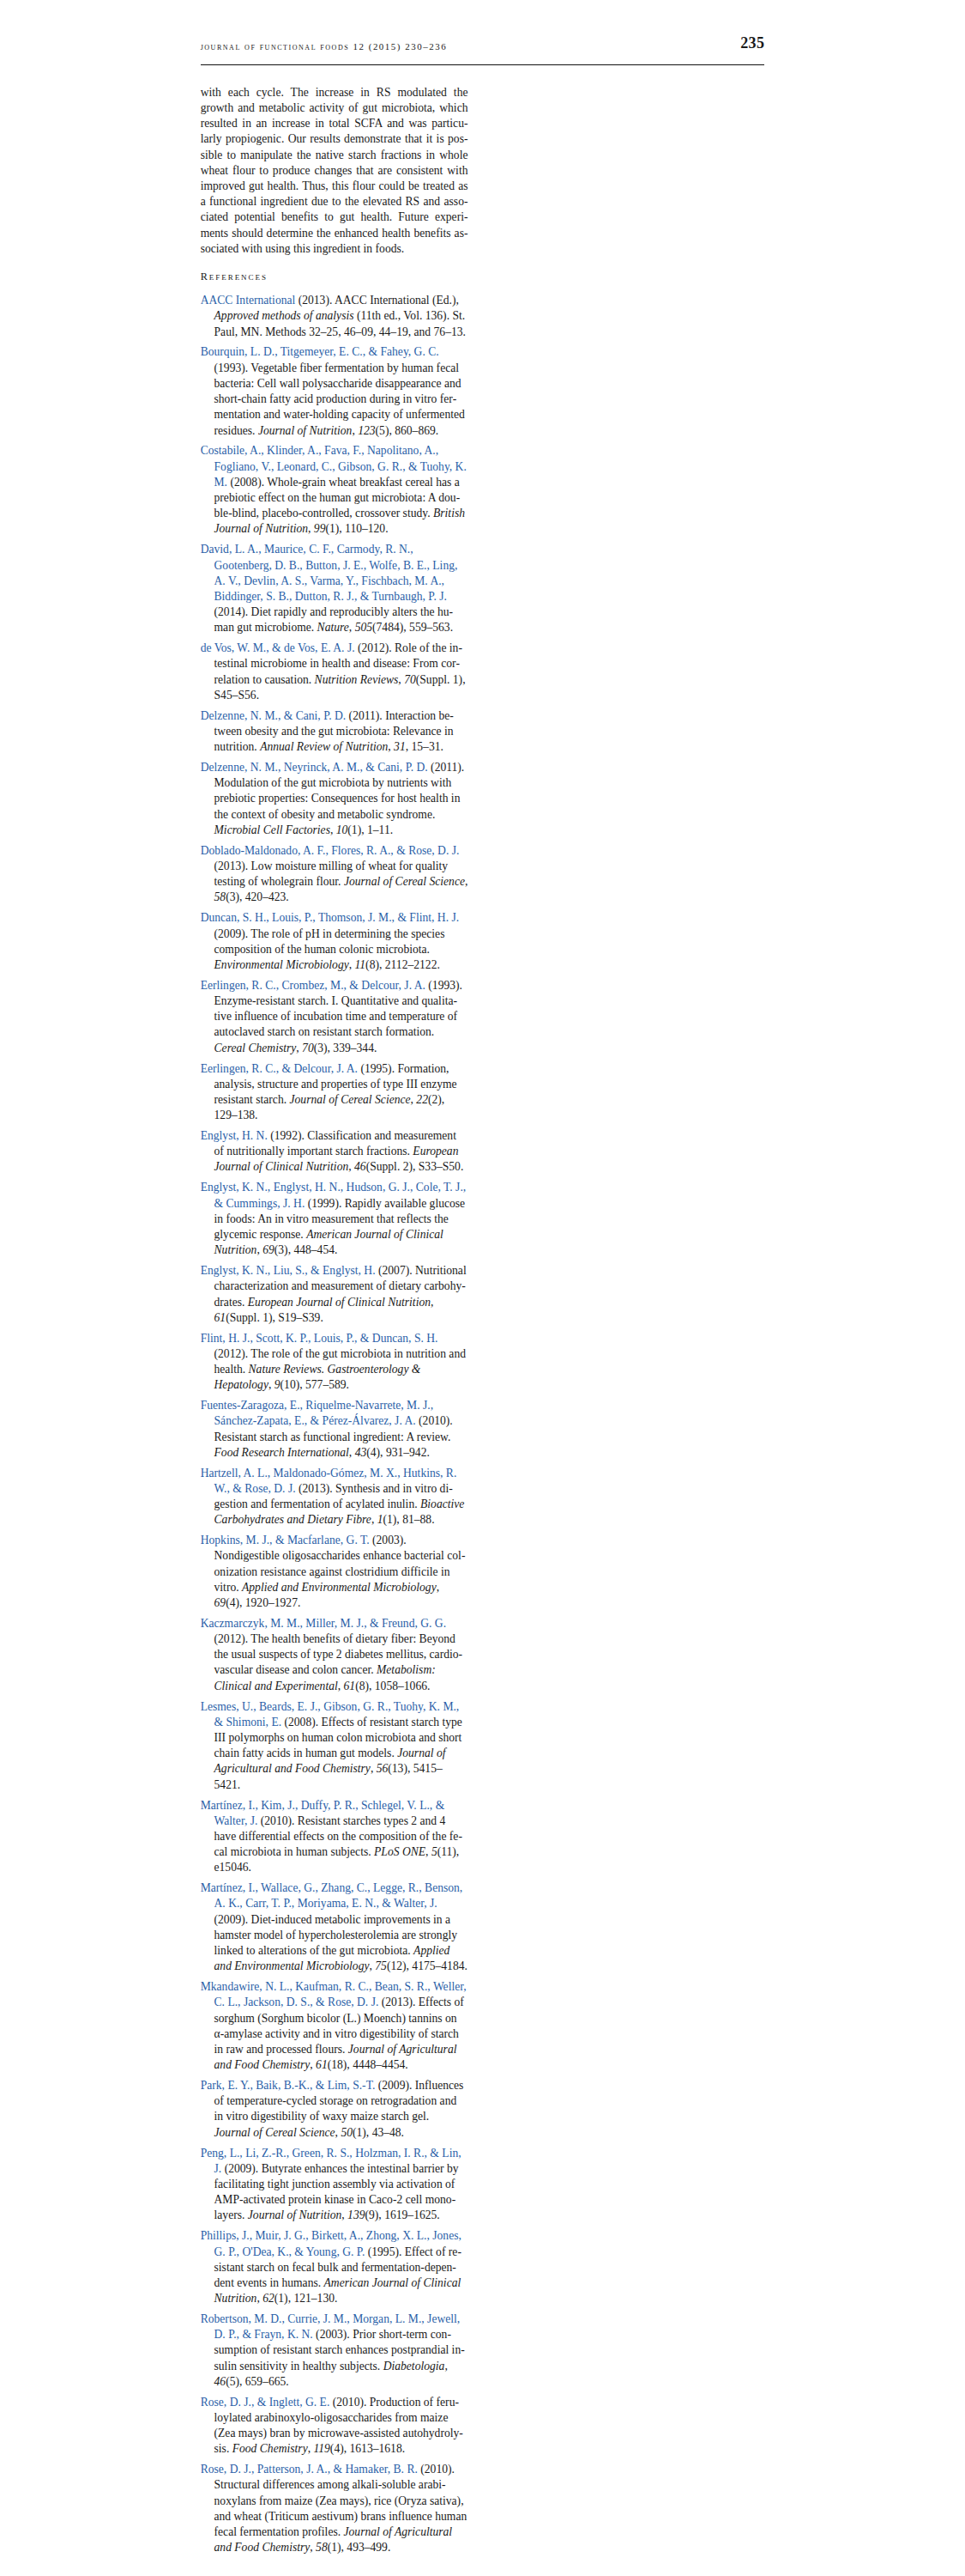journal of functional foods 12 (2015) 230–236
235
with each cycle. The increase in RS modulated the growth and metabolic activity of gut microbiota, which resulted in an increase in total SCFA and was particularly propiogenic. Our results demonstrate that it is possible to manipulate the native starch fractions in whole wheat flour to produce changes that are consistent with improved gut health. Thus, this flour could be treated as a functional ingredient due to the elevated RS and associated potential benefits to gut health. Future experiments should determine the enhanced health benefits associated with using this ingredient in foods.
References
AACC International (2013). AACC International (Ed.), Approved methods of analysis (11th ed., Vol. 136). St. Paul, MN. Methods 32–25, 46–09, 44–19, and 76–13.
Bourquin, L. D., Titgemeyer, E. C., & Fahey, G. C. (1993). Vegetable fiber fermentation by human fecal bacteria: Cell wall polysaccharide disappearance and short-chain fatty acid production during in vitro fermentation and water-holding capacity of unfermented residues. Journal of Nutrition, 123(5), 860–869.
Costabile, A., Klinder, A., Fava, F., Napolitano, A., Fogliano, V., Leonard, C., Gibson, G. R., & Tuohy, K. M. (2008). Whole-grain wheat breakfast cereal has a prebiotic effect on the human gut microbiota: A double-blind, placebo-controlled, crossover study. British Journal of Nutrition, 99(1), 110–120.
David, L. A., Maurice, C. F., Carmody, R. N., Gootenberg, D. B., Button, J. E., Wolfe, B. E., Ling, A. V., Devlin, A. S., Varma, Y., Fischbach, M. A., Biddinger, S. B., Dutton, R. J., & Turnbaugh, P. J. (2014). Diet rapidly and reproducibly alters the human gut microbiome. Nature, 505(7484), 559–563.
de Vos, W. M., & de Vos, E. A. J. (2012). Role of the intestinal microbiome in health and disease: From correlation to causation. Nutrition Reviews, 70(Suppl. 1), S45–S56.
Delzenne, N. M., & Cani, P. D. (2011). Interaction between obesity and the gut microbiota: Relevance in nutrition. Annual Review of Nutrition, 31, 15–31.
Delzenne, N. M., Neyrinck, A. M., & Cani, P. D. (2011). Modulation of the gut microbiota by nutrients with prebiotic properties: Consequences for host health in the context of obesity and metabolic syndrome. Microbial Cell Factories, 10(1), 1–11.
Doblado-Maldonado, A. F., Flores, R. A., & Rose, D. J. (2013). Low moisture milling of wheat for quality testing of wholegrain flour. Journal of Cereal Science, 58(3), 420–423.
Duncan, S. H., Louis, P., Thomson, J. M., & Flint, H. J. (2009). The role of pH in determining the species composition of the human colonic microbiota. Environmental Microbiology, 11(8), 2112–2122.
Eerlingen, R. C., Crombez, M., & Delcour, J. A. (1993). Enzyme-resistant starch. I. Quantitative and qualitative influence of incubation time and temperature of autoclaved starch on resistant starch formation. Cereal Chemistry, 70(3), 339–344.
Eerlingen, R. C., & Delcour, J. A. (1995). Formation, analysis, structure and properties of type III enzyme resistant starch. Journal of Cereal Science, 22(2), 129–138.
Englyst, H. N. (1992). Classification and measurement of nutritionally important starch fractions. European Journal of Clinical Nutrition, 46(Suppl. 2), S33–S50.
Englyst, K. N., Englyst, H. N., Hudson, G. J., Cole, T. J., & Cummings, J. H. (1999). Rapidly available glucose in foods: An in vitro measurement that reflects the glycemic response. American Journal of Clinical Nutrition, 69(3), 448–454.
Englyst, K. N., Liu, S., & Englyst, H. (2007). Nutritional characterization and measurement of dietary carbohydrates. European Journal of Clinical Nutrition, 61(Suppl. 1), S19–S39.
Flint, H. J., Scott, K. P., Louis, P., & Duncan, S. H. (2012). The role of the gut microbiota in nutrition and health. Nature Reviews. Gastroenterology & Hepatology, 9(10), 577–589.
Fuentes-Zaragoza, E., Riquelme-Navarrete, M. J., Sánchez-Zapata, E., & Pérez-Álvarez, J. A. (2010). Resistant starch as functional ingredient: A review. Food Research International, 43(4), 931–942.
Hartzell, A. L., Maldonado-Gómez, M. X., Hutkins, R. W., & Rose, D. J. (2013). Synthesis and in vitro digestion and fermentation of acylated inulin. Bioactive Carbohydrates and Dietary Fibre, 1(1), 81–88.
Hopkins, M. J., & Macfarlane, G. T. (2003). Nondigestible oligosaccharides enhance bacterial colonization resistance against clostridium difficile in vitro. Applied and Environmental Microbiology, 69(4), 1920–1927.
Kaczmarczyk, M. M., Miller, M. J., & Freund, G. G. (2012). The health benefits of dietary fiber: Beyond the usual suspects of type 2 diabetes mellitus, cardiovascular disease and colon cancer. Metabolism: Clinical and Experimental, 61(8), 1058–1066.
Lesmes, U., Beards, E. J., Gibson, G. R., Tuohy, K. M., & Shimoni, E. (2008). Effects of resistant starch type III polymorphs on human colon microbiota and short chain fatty acids in human gut models. Journal of Agricultural and Food Chemistry, 56(13), 5415–5421.
Martínez, I., Kim, J., Duffy, P. R., Schlegel, V. L., & Walter, J. (2010). Resistant starches types 2 and 4 have differential effects on the composition of the fecal microbiota in human subjects. PLoS ONE, 5(11), e15046.
Martínez, I., Wallace, G., Zhang, C., Legge, R., Benson, A. K., Carr, T. P., Moriyama, E. N., & Walter, J. (2009). Diet-induced metabolic improvements in a hamster model of hypercholesterolemia are strongly linked to alterations of the gut microbiota. Applied and Environmental Microbiology, 75(12), 4175–4184.
Mkandawire, N. L., Kaufman, R. C., Bean, S. R., Weller, C. L., Jackson, D. S., & Rose, D. J. (2013). Effects of sorghum (Sorghum bicolor (L.) Moench) tannins on α-amylase activity and in vitro digestibility of starch in raw and processed flours. Journal of Agricultural and Food Chemistry, 61(18), 4448–4454.
Park, E. Y., Baik, B.-K., & Lim, S.-T. (2009). Influences of temperature-cycled storage on retrogradation and in vitro digestibility of waxy maize starch gel. Journal of Cereal Science, 50(1), 43–48.
Peng, L., Li, Z.-R., Green, R. S., Holzman, I. R., & Lin, J. (2009). Butyrate enhances the intestinal barrier by facilitating tight junction assembly via activation of AMP-activated protein kinase in Caco-2 cell monolayers. Journal of Nutrition, 139(9), 1619–1625.
Phillips, J., Muir, J. G., Birkett, A., Zhong, X. L., Jones, G. P., O'Dea, K., & Young, G. P. (1995). Effect of resistant starch on fecal bulk and fermentation-dependent events in humans. American Journal of Clinical Nutrition, 62(1), 121–130.
Robertson, M. D., Currie, J. M., Morgan, L. M., Jewell, D. P., & Frayn, K. N. (2003). Prior short-term consumption of resistant starch enhances postprandial insulin sensitivity in healthy subjects. Diabetologia, 46(5), 659–665.
Rose, D. J., & Inglett, G. E. (2010). Production of feruloylated arabinoxylo-oligosaccharides from maize (Zea mays) bran by microwave-assisted autohydrolysis. Food Chemistry, 119(4), 1613–1618.
Rose, D. J., Patterson, J. A., & Hamaker, B. R. (2010). Structural differences among alkali-soluble arabinoxylans from maize (Zea mays), rice (Oryza sativa), and wheat (Triticum aestivum) brans influence human fecal fermentation profiles. Journal of Agricultural and Food Chemistry, 58(1), 493–499.